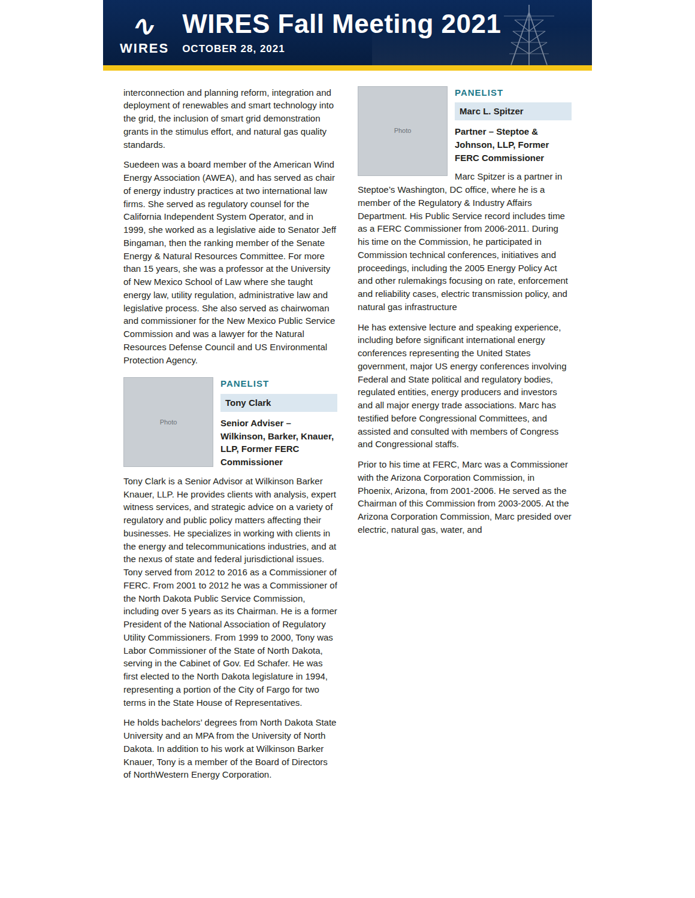∿ WIRES
WIRES Fall Meeting 2021
OCTOBER 28, 2021
interconnection and planning reform, integration and deployment of renewables and smart technology into the grid, the inclusion of smart grid demonstration grants in the stimulus effort, and natural gas quality standards.
Suedeen was a board member of the American Wind Energy Association (AWEA), and has served as chair of energy industry practices at two international law firms. She served as regulatory counsel for the California Independent System Operator, and in 1999, she worked as a legislative aide to Senator Jeff Bingaman, then the ranking member of the Senate Energy & Natural Resources Committee. For more than 15 years, she was a professor at the University of New Mexico School of Law where she taught energy law, utility regulation, administrative law and legislative process. She also served as chairwoman and commissioner for the New Mexico Public Service Commission and was a lawyer for the Natural Resources Defense Council and US Environmental Protection Agency.
Photo
Panelist
Tony Clark
Senior Adviser – Wilkinson, Barker, Knauer, LLP, Former FERC Commissioner
Tony Clark is a Senior Advisor at Wilkinson Barker Knauer, LLP. He provides clients with analysis, expert witness services, and strategic advice on a variety of regulatory and public policy matters affecting their businesses. He specializes in working with clients in the energy and telecommunications industries, and at the nexus of state and federal jurisdictional issues. Tony served from 2012 to 2016 as a Commissioner of FERC. From 2001 to 2012 he was a Commissioner of the North Dakota Public Service Commission, including over 5 years as its Chairman. He is a former President of the National Association of Regulatory Utility Commissioners. From 1999 to 2000, Tony was Labor Commissioner of the State of North Dakota, serving in the Cabinet of Gov. Ed Schafer. He was first elected to the North Dakota legislature in 1994, representing a portion of the City of Fargo for two terms in the State House of Representatives.
He holds bachelors’ degrees from North Dakota State University and an MPA from the University of North Dakota. In addition to his work at Wilkinson Barker Knauer, Tony is a member of the Board of Directors of NorthWestern Energy Corporation.
Photo
Panelist
Marc L. Spitzer
Partner – Steptoe & Johnson, LLP, Former FERC Commissioner
Marc Spitzer is a partner in Steptoe’s Washington, DC office, where he is a member of the Regulatory & Industry Affairs Department. His Public Service record includes time as a FERC Commissioner from 2006-2011. During his time on the Commission, he participated in Commission technical conferences, initiatives and proceedings, including the 2005 Energy Policy Act and other rulemakings focusing on rate, enforcement and reliability cases, electric transmission policy, and natural gas infrastructure
He has extensive lecture and speaking experience, including before significant international energy conferences representing the United States government, major US energy conferences involving Federal and State political and regulatory bodies, regulated entities, energy producers and investors and all major energy trade associations. Marc has testified before Congressional Committees, and assisted and consulted with members of Congress and Congressional staffs.
Prior to his time at FERC, Marc was a Commissioner with the Arizona Corporation Commission, in Phoenix, Arizona, from 2001-2006. He served as the Chairman of this Commission from 2003-2005. At the Arizona Corporation Commission, Marc presided over electric, natural gas, water, and